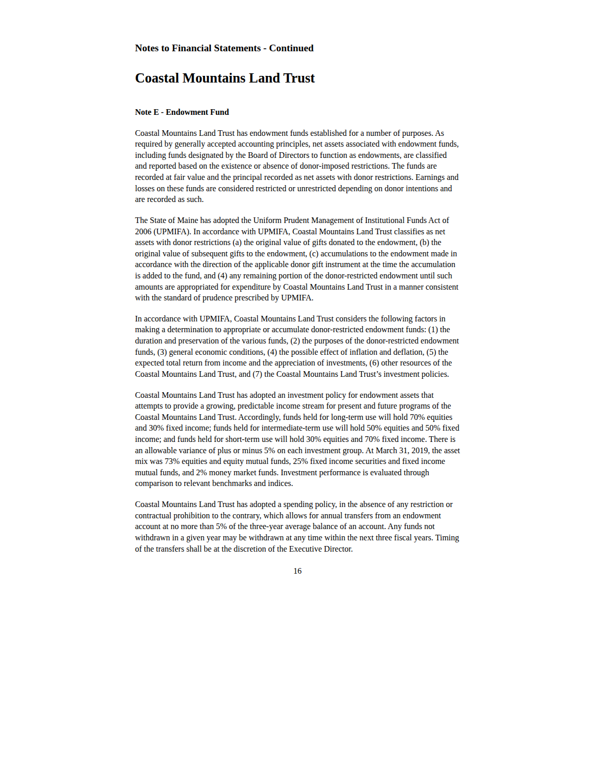Notes to Financial Statements - Continued
Coastal Mountains Land Trust
Note E - Endowment Fund
Coastal Mountains Land Trust has endowment funds established for a number of purposes. As required by generally accepted accounting principles, net assets associated with endowment funds, including funds designated by the Board of Directors to function as endowments, are classified and reported based on the existence or absence of donor-imposed restrictions. The funds are recorded at fair value and the principal recorded as net assets with donor restrictions. Earnings and losses on these funds are considered restricted or unrestricted depending on donor intentions and are recorded as such.
The State of Maine has adopted the Uniform Prudent Management of Institutional Funds Act of 2006 (UPMIFA). In accordance with UPMIFA, Coastal Mountains Land Trust classifies as net assets with donor restrictions (a) the original value of gifts donated to the endowment, (b) the original value of subsequent gifts to the endowment, (c) accumulations to the endowment made in accordance with the direction of the applicable donor gift instrument at the time the accumulation is added to the fund, and (4) any remaining portion of the donor-restricted endowment until such amounts are appropriated for expenditure by Coastal Mountains Land Trust in a manner consistent with the standard of prudence prescribed by UPMIFA.
In accordance with UPMIFA, Coastal Mountains Land Trust considers the following factors in making a determination to appropriate or accumulate donor-restricted endowment funds: (1) the duration and preservation of the various funds, (2) the purposes of the donor-restricted endowment funds, (3) general economic conditions, (4) the possible effect of inflation and deflation, (5) the expected total return from income and the appreciation of investments, (6) other resources of the Coastal Mountains Land Trust, and (7) the Coastal Mountains Land Trust’s investment policies.
Coastal Mountains Land Trust has adopted an investment policy for endowment assets that attempts to provide a growing, predictable income stream for present and future programs of the Coastal Mountains Land Trust. Accordingly, funds held for long-term use will hold 70% equities and 30% fixed income; funds held for intermediate-term use will hold 50% equities and 50% fixed income; and funds held for short-term use will hold 30% equities and 70% fixed income. There is an allowable variance of plus or minus 5% on each investment group. At March 31, 2019, the asset mix was 73% equities and equity mutual funds, 25% fixed income securities and fixed income mutual funds, and 2% money market funds. Investment performance is evaluated through comparison to relevant benchmarks and indices.
Coastal Mountains Land Trust has adopted a spending policy, in the absence of any restriction or contractual prohibition to the contrary, which allows for annual transfers from an endowment account at no more than 5% of the three-year average balance of an account. Any funds not withdrawn in a given year may be withdrawn at any time within the next three fiscal years. Timing of the transfers shall be at the discretion of the Executive Director.
16